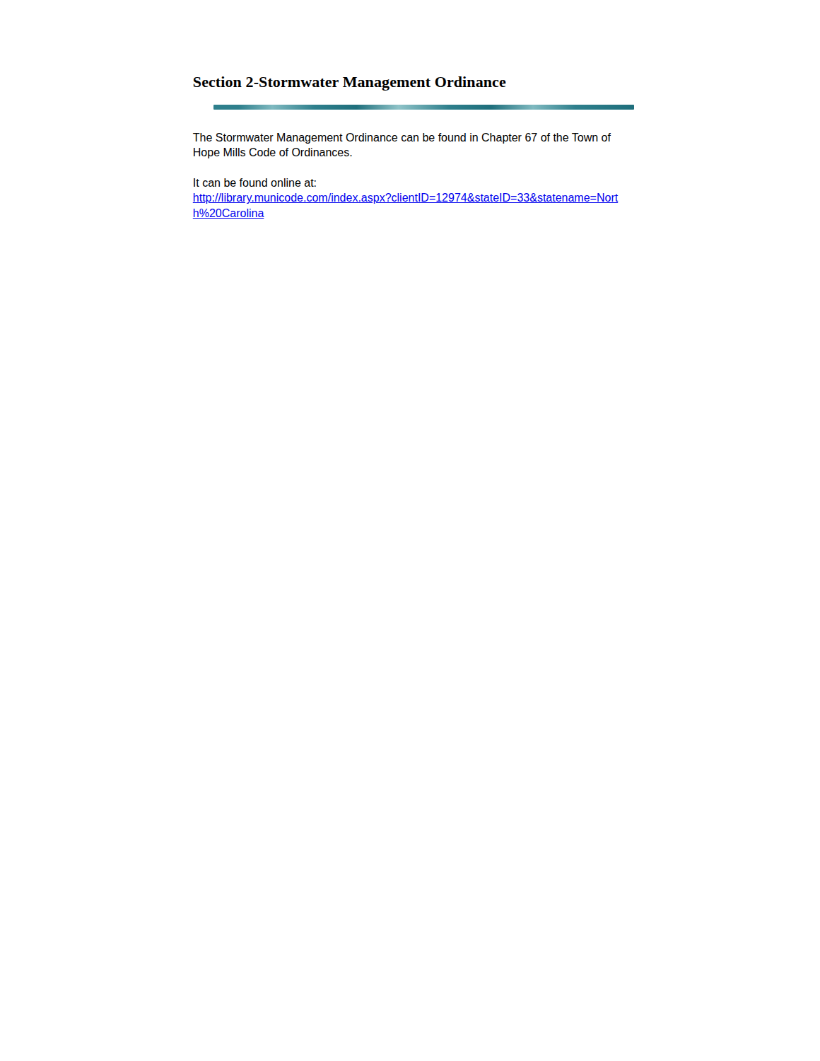Section 2-Stormwater Management Ordinance
The Stormwater Management Ordinance can be found in Chapter 67 of the Town of Hope Mills Code of Ordinances.
It can be found online at:
http://library.municode.com/index.aspx?clientID=12974&stateID=33&statename=North%20Carolina